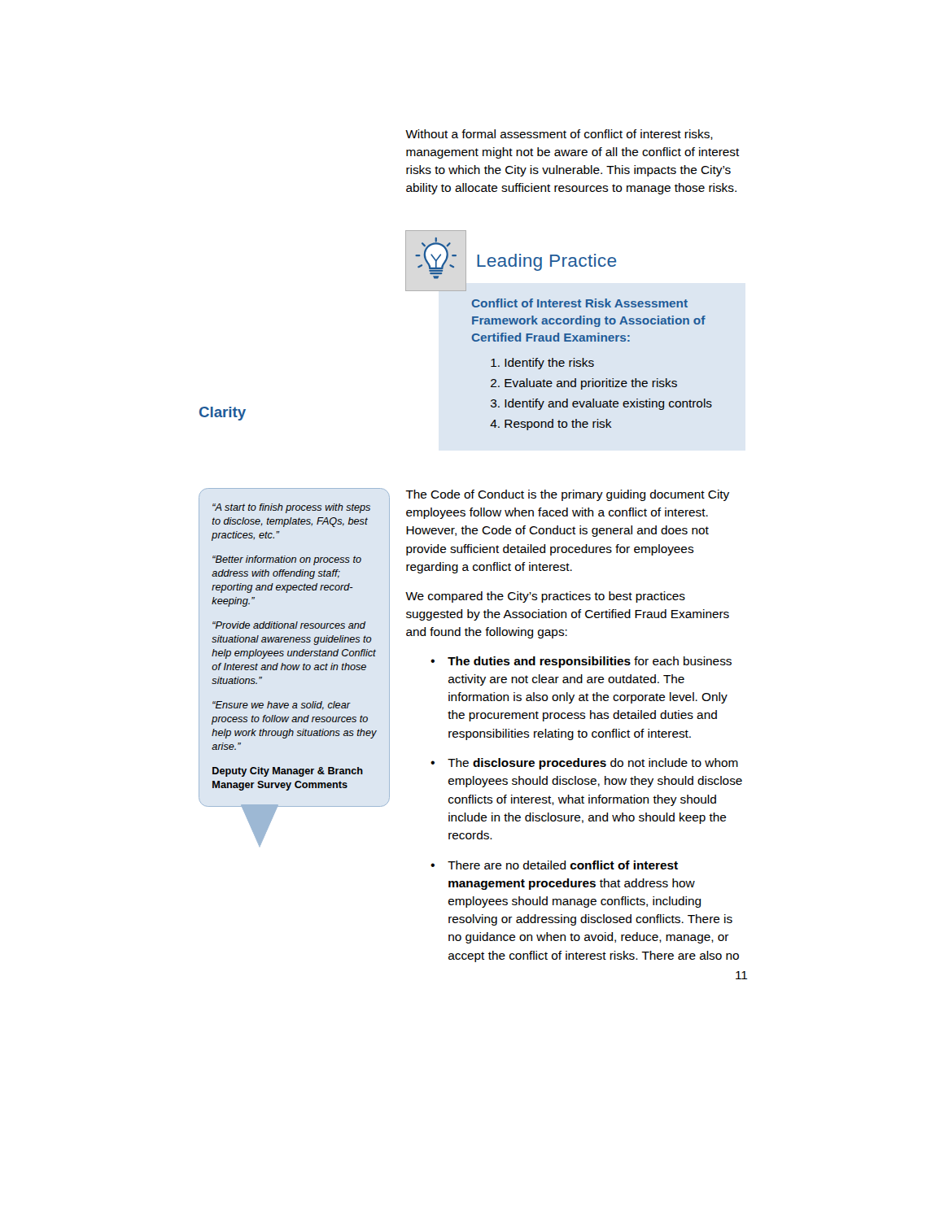Clarity
“A start to finish process with steps to disclose, templates, FAQs, best practices, etc.”
“Better information on process to address with offending staff; reporting and expected record-keeping.”
“Provide additional resources and situational awareness guidelines to help employees understand Conflict of Interest and how to act in those situations.”
“Ensure we have a solid, clear process to follow and resources to help work through situations as they arise.”
Deputy City Manager & Branch Manager Survey Comments
Without a formal assessment of conflict of interest risks, management might not be aware of all the conflict of interest risks to which the City is vulnerable. This impacts the City’s ability to allocate sufficient resources to manage those risks.
Leading Practice
Conflict of Interest Risk Assessment Framework according to Association of Certified Fraud Examiners:
Identify the risks
Evaluate and prioritize the risks
Identify and evaluate existing controls
Respond to the risk
The Code of Conduct is the primary guiding document City employees follow when faced with a conflict of interest. However, the Code of Conduct is general and does not provide sufficient detailed procedures for employees regarding a conflict of interest.
We compared the City’s practices to best practices suggested by the Association of Certified Fraud Examiners and found the following gaps:
The duties and responsibilities for each business activity are not clear and are outdated. The information is also only at the corporate level. Only the procurement process has detailed duties and responsibilities relating to conflict of interest.
The disclosure procedures do not include to whom employees should disclose, how they should disclose conflicts of interest, what information they should include in the disclosure, and who should keep the records.
There are no detailed conflict of interest management procedures that address how employees should manage conflicts, including resolving or addressing disclosed conflicts. There is no guidance on when to avoid, reduce, manage, or accept the conflict of interest risks. There are also no
11